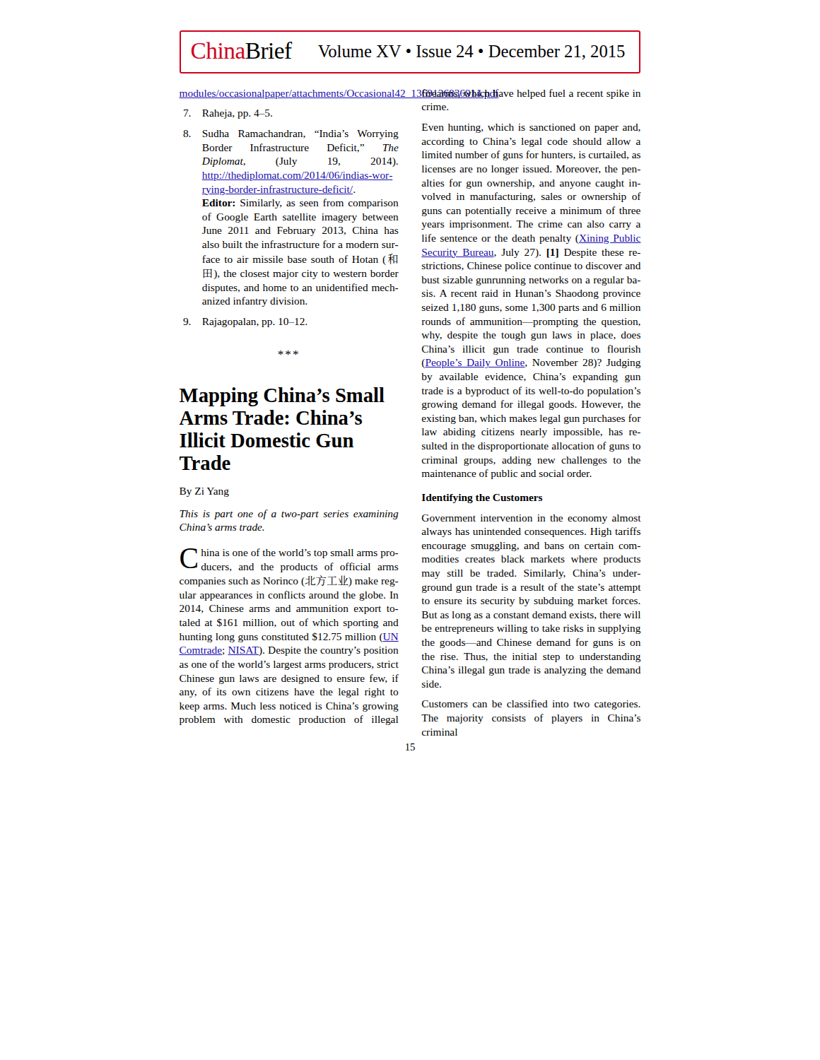China Brief
Volume XV • Issue 24 • December 21, 2015
modules/occasionalpaper/attachments/Occasional42_1369136836914.pdf
7. Raheja, pp. 4–5.
8. Sudha Ramachandran, “India’s Worrying Border Infrastructure Deficit,” The Diplomat, (July 19, 2014). http://thediplomat.com/2014/06/indias-worrying-border-infrastructure-deficit/.
Editor: Similarly, as seen from comparison of Google Earth satellite imagery between June 2011 and February 2013, China has also built the infrastructure for a modern surface to air missile base south of Hotan (和田), the closest major city to western border disputes, and home to an unidentified mechanized infantry division.
9. Rajagopalan, pp. 10–12.
***
Mapping China’s Small Arms Trade: China’s Illicit Domestic Gun Trade
By Zi Yang
This is part one of a two-part series examining China’s arms trade.
China is one of the world’s top small arms producers, and the products of official arms companies such as Norinco (北方工业) make regular appearances in conflicts around the globe. In 2014, Chinese arms and ammunition export totaled at $161 million, out of which sporting and hunting long guns constituted $12.75 million (UN Comtrade; NISAT). Despite the country’s position as one of the world’s largest arms producers, strict Chinese gun laws are designed to ensure few, if any, of its own citizens have the legal right to keep arms. Much less noticed is China’s growing problem with domestic production of illegal firearms, which have helped fuel a recent spike in crime.
Even hunting, which is sanctioned on paper and, according to China’s legal code should allow a limited number of guns for hunters, is curtailed, as licenses are no longer issued. Moreover, the penalties for gun ownership, and anyone caught involved in manufacturing, sales or ownership of guns can potentially receive a minimum of three years imprisonment. The crime can also carry a life sentence or the death penalty (Xining Public Security Bureau, July 27). [1] Despite these restrictions, Chinese police continue to discover and bust sizable gunrunning networks on a regular basis. A recent raid in Hunan’s Shaodong province seized 1,180 guns, some 1,300 parts and 6 million rounds of ammunition—prompting the question, why, despite the tough gun laws in place, does China’s illicit gun trade continue to flourish (People’s Daily Online, November 28)? Judging by available evidence, China’s expanding gun trade is a byproduct of its well-to-do population’s growing demand for illegal goods. However, the existing ban, which makes legal gun purchases for law abiding citizens nearly impossible, has resulted in the disproportionate allocation of guns to criminal groups, adding new challenges to the maintenance of public and social order.
Identifying the Customers
Government intervention in the economy almost always has unintended consequences. High tariffs encourage smuggling, and bans on certain commodities creates black markets where products may still be traded. Similarly, China’s underground gun trade is a result of the state’s attempt to ensure its security by subduing market forces. But as long as a constant demand exists, there will be entrepreneurs willing to take risks in supplying the goods—and Chinese demand for guns is on the rise. Thus, the initial step to understanding China’s illegal gun trade is analyzing the demand side.
Customers can be classified into two categories. The majority consists of players in China’s criminal
15